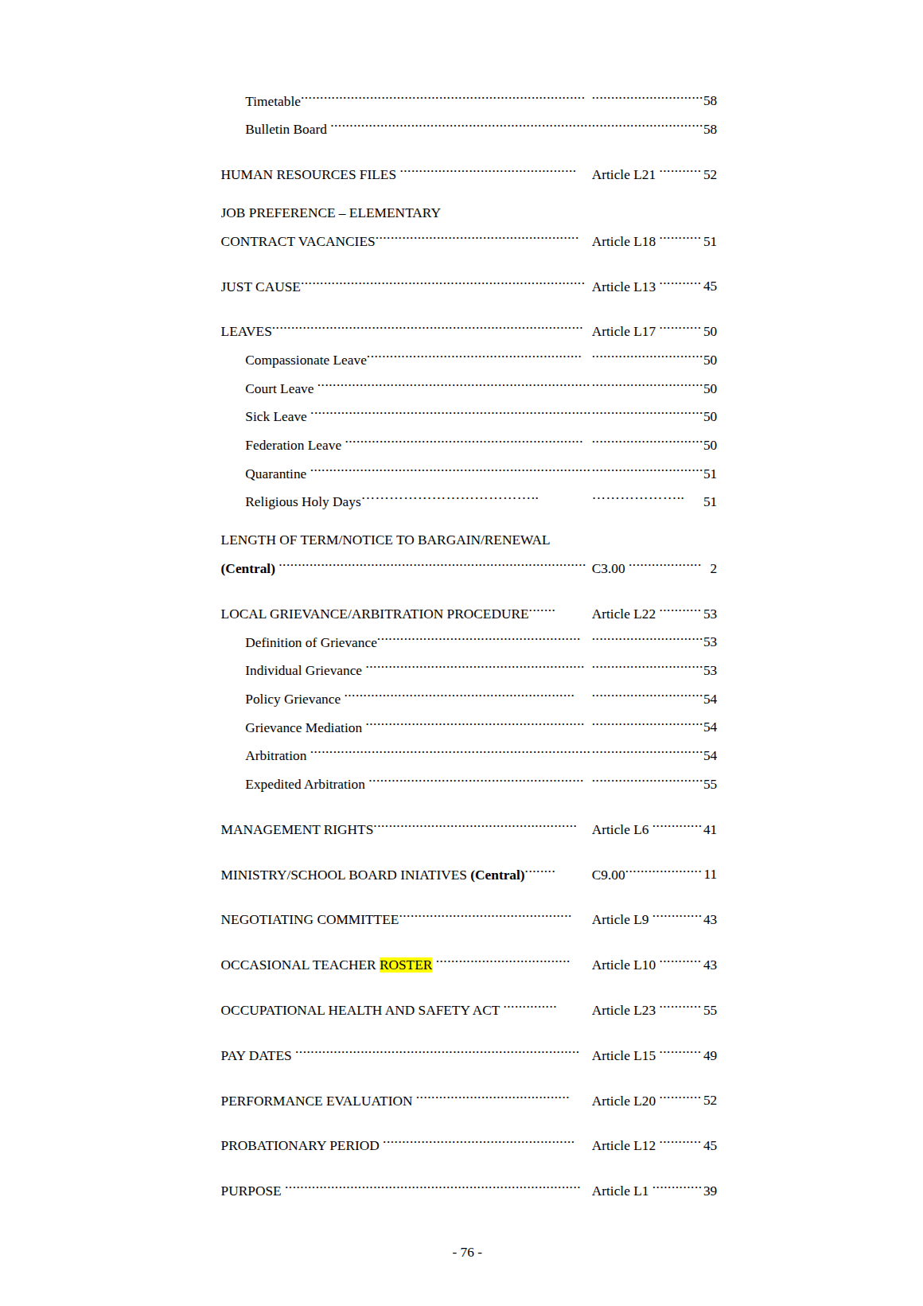| Timetable .......................................................................... | ............................. | 58 |
| Bulletin Board .................................................................... | ............................. | 58 |
| HUMAN RESOURCES FILES .............................................. | Article L21 ........... | 52 |
| JOB PREFERENCE – ELEMENTARY | | |
| CONTRACT VACANCIES ..................................................... | Article L18 ........... | 51 |
| JUST CAUSE .......................................................................... | Article L13 ........... | 45 |
| LEAVES ................................................................................. | Article L17 ........... | 50 |
| Compassionate Leave ........................................................ | ............................. | 50 |
| Court Leave ....................................................................... | ............................. | 50 |
| Sick Leave ......................................................................... | ............................. | 50 |
| Federation Leave .............................................................. | ............................. | 50 |
| Quarantine ......................................................................... | ............................. | 51 |
| Religious Holy Days ……………………………….. | ……………….. | 51 |
| LENGTH OF TERM/NOTICE TO BARGAIN/RENEWAL | | |
| (Central) ................................................................................ | C3.00 ................... | 2 |
| LOCAL GRIEVANCE/ARBITRATION PROCEDURE ....... | Article L22 ........... | 53 |
| Definition of Grievance ..................................................... | ............................. | 53 |
| Individual Grievance ......................................................... | ............................. | 53 |
| Policy Grievance ............................................................ | ............................. | 54 |
| Grievance Mediation ......................................................... | ............................. | 54 |
| Arbitration ......................................................................... | ............................. | 54 |
| Expedited Arbitration ........................................................ | ............................. | 55 |
| MANAGEMENT RIGHTS ..................................................... | Article L6 ............. | 41 |
| MINISTRY/SCHOOL BOARD INIATIVES (Central) ........ | C9.00 .................... | 11 |
| NEGOTIATING COMMITTEE ............................................. | Article L9 ............. | 43 |
| OCCASIONAL TEACHER ROSTER ................................... | Article L10 ........... | 43 |
| OCCUPATIONAL HEALTH AND SAFETY ACT .............. | Article L23 ........... | 55 |
| PAY DATES .......................................................................... | Article L15 ........... | 49 |
| PERFORMANCE EVALUATION ........................................ | Article L20 ........... | 52 |
| PROBATIONARY PERIOD .................................................. | Article L12 ........... | 45 |
| PURPOSE ............................................................................. | Article L1 ............. | 39 |
- 76 -